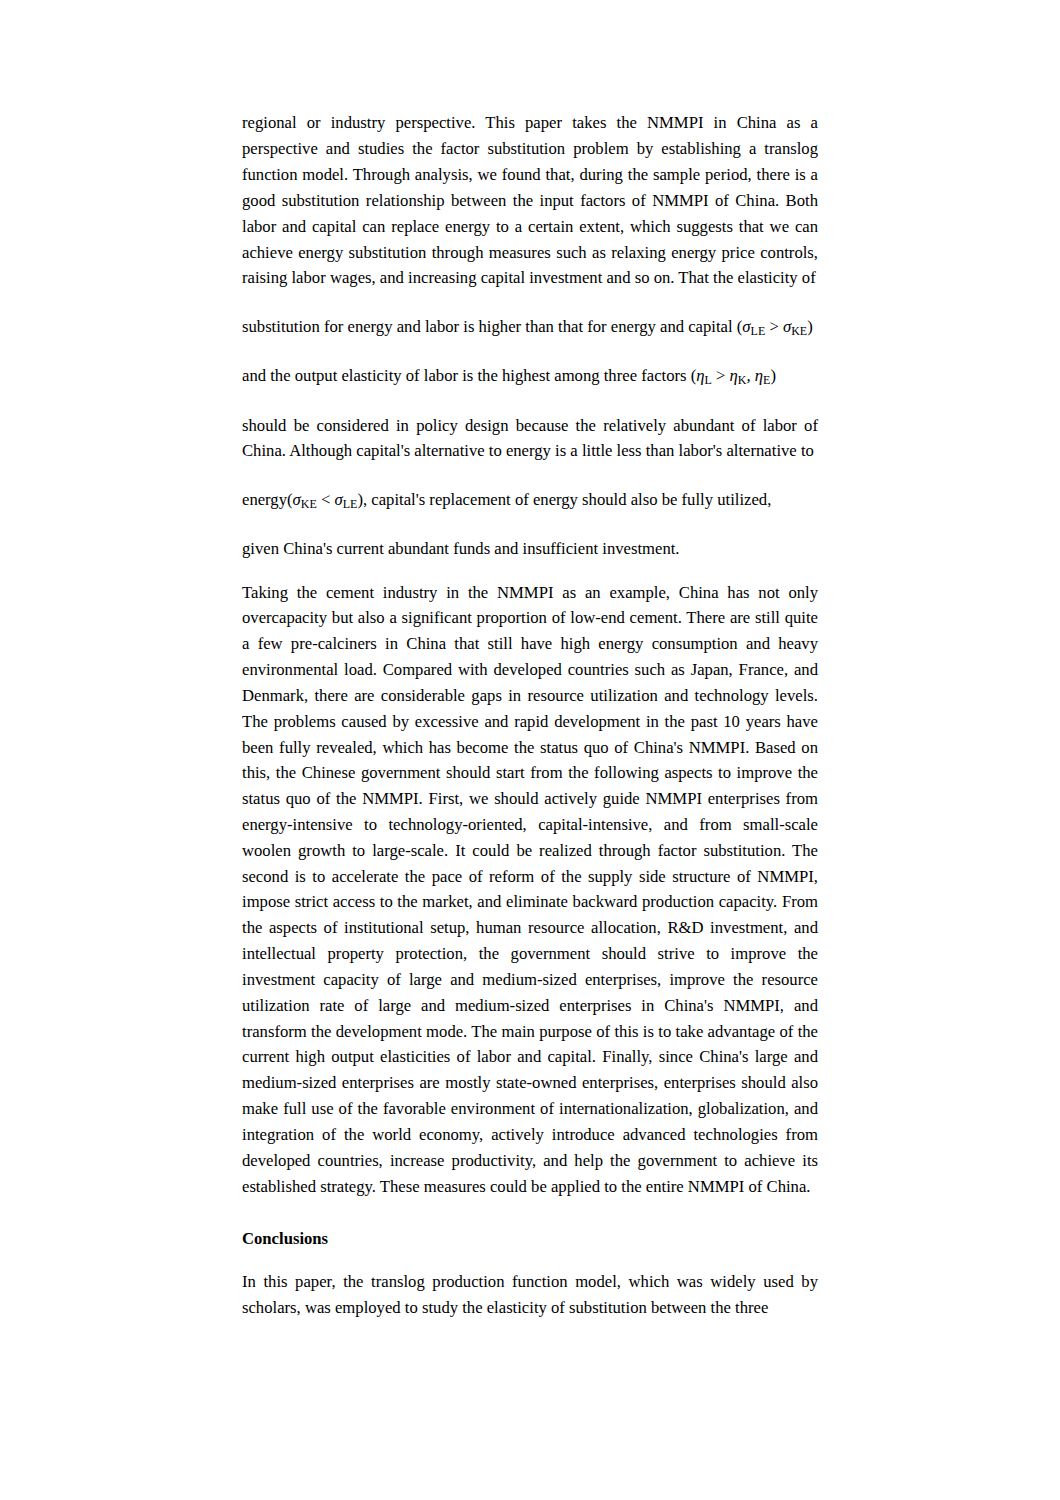regional or industry perspective. This paper takes the NMMPI in China as a perspective and studies the factor substitution problem by establishing a translog function model. Through analysis, we found that, during the sample period, there is a good substitution relationship between the input factors of NMMPI of China. Both labor and capital can replace energy to a certain extent, which suggests that we can achieve energy substitution through measures such as relaxing energy price controls, raising labor wages, and increasing capital investment and so on. That the elasticity of
substitution for energy and labor is higher than that for energy and capital (σLE > σKE)
and the output elasticity of labor is the highest among three factors (ηL > ηK, ηE)
should be considered in policy design because the relatively abundant of labor of China. Although capital's alternative to energy is a little less than labor's alternative to
energy(σKE < σLE), capital's replacement of energy should also be fully utilized,
given China's current abundant funds and insufficient investment.
Taking the cement industry in the NMMPI as an example, China has not only overcapacity but also a significant proportion of low-end cement. There are still quite a few pre-calciners in China that still have high energy consumption and heavy environmental load. Compared with developed countries such as Japan, France, and Denmark, there are considerable gaps in resource utilization and technology levels. The problems caused by excessive and rapid development in the past 10 years have been fully revealed, which has become the status quo of China's NMMPI. Based on this, the Chinese government should start from the following aspects to improve the status quo of the NMMPI. First, we should actively guide NMMPI enterprises from energy-intensive to technology-oriented, capital-intensive, and from small-scale woolen growth to large-scale. It could be realized through factor substitution. The second is to accelerate the pace of reform of the supply side structure of NMMPI, impose strict access to the market, and eliminate backward production capacity. From the aspects of institutional setup, human resource allocation, R&D investment, and intellectual property protection, the government should strive to improve the investment capacity of large and medium-sized enterprises, improve the resource utilization rate of large and medium-sized enterprises in China's NMMPI, and transform the development mode. The main purpose of this is to take advantage of the current high output elasticities of labor and capital. Finally, since China's large and medium-sized enterprises are mostly state-owned enterprises, enterprises should also make full use of the favorable environment of internationalization, globalization, and integration of the world economy, actively introduce advanced technologies from developed countries, increase productivity, and help the government to achieve its established strategy. These measures could be applied to the entire NMMPI of China.
Conclusions
In this paper, the translog production function model, which was widely used by scholars, was employed to study the elasticity of substitution between the three